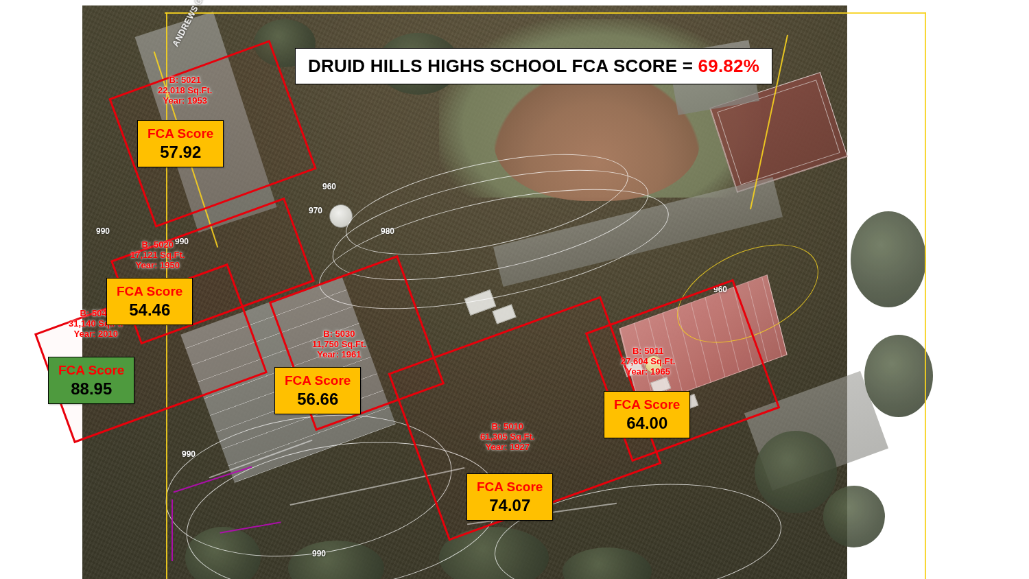Druid Hills High School FCA Score Site Plan
ANDREWS CIR
990
990
980
970
960
960
990
990
B: 5021
22,018 Sq.Ft.
Year: 1953
B: 5020
17,121 Sq.Ft.
Year: 1950
B: 5040
31,140 Sq.Ft.
Year: 2010
B: 5030
11,750 Sq.Ft.
Year: 1961
B: 5010
61,305 Sq.Ft.
Year: 1927
B: 5011
27,604 Sq.Ft.
Year: 1965
DRUID HILLS HIGHS SCHOOL FCA SCORE = 69.82%
FCA Score 57.92
FCA Score 54.46
FCA Score 88.95
FCA Score 56.66
FCA Score 64.00
FCA Score 74.07